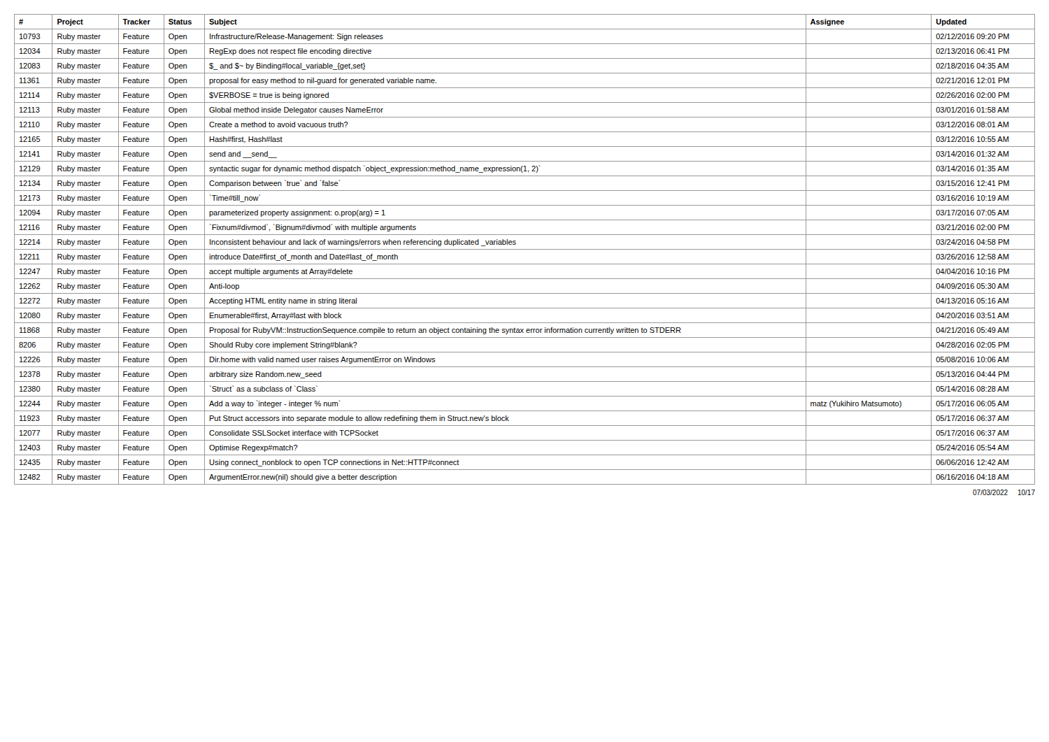| # | Project | Tracker | Status | Subject | Assignee | Updated |
| --- | --- | --- | --- | --- | --- | --- |
| 10793 | Ruby master | Feature | Open | Infrastructure/Release-Management: Sign releases | | 02/12/2016 09:20 PM |
| 12034 | Ruby master | Feature | Open | RegExp does not respect file encoding directive | | 02/13/2016 06:41 PM |
| 12083 | Ruby master | Feature | Open | $_ and $~ by Binding#local_variable_{get,set} | | 02/18/2016 04:35 AM |
| 11361 | Ruby master | Feature | Open | proposal for easy method to nil-guard for generated variable name. | | 02/21/2016 12:01 PM |
| 12114 | Ruby master | Feature | Open | $VERBOSE = true is being ignored | | 02/26/2016 02:00 PM |
| 12113 | Ruby master | Feature | Open | Global method inside Delegator causes NameError | | 03/01/2016 01:58 AM |
| 12110 | Ruby master | Feature | Open | Create a method to avoid vacuous truth? | | 03/12/2016 08:01 AM |
| 12165 | Ruby master | Feature | Open | Hash#first, Hash#last | | 03/12/2016 10:55 AM |
| 12141 | Ruby master | Feature | Open | send and __send__ | | 03/14/2016 01:32 AM |
| 12129 | Ruby master | Feature | Open | syntactic sugar for dynamic method dispatch `object_expression:method_name_expression(1, 2)` | | 03/14/2016 01:35 AM |
| 12134 | Ruby master | Feature | Open | Comparison between `true` and `false` | | 03/15/2016 12:41 PM |
| 12173 | Ruby master | Feature | Open | `Time#till_now` | | 03/16/2016 10:19 AM |
| 12094 | Ruby master | Feature | Open | parameterized property assignment: o.prop(arg) = 1 | | 03/17/2016 07:05 AM |
| 12116 | Ruby master | Feature | Open | `Fixnum#divmod`, `Bignum#divmod` with multiple arguments | | 03/21/2016 02:00 PM |
| 12214 | Ruby master | Feature | Open | Inconsistent behaviour and lack of warnings/errors when referencing duplicated _variables | | 03/24/2016 04:58 PM |
| 12211 | Ruby master | Feature | Open | introduce Date#first_of_month and Date#last_of_month | | 03/26/2016 12:58 AM |
| 12247 | Ruby master | Feature | Open | accept multiple arguments at Array#delete | | 04/04/2016 10:16 PM |
| 12262 | Ruby master | Feature | Open | Anti-loop | | 04/09/2016 05:30 AM |
| 12272 | Ruby master | Feature | Open | Accepting HTML entity name in string literal | | 04/13/2016 05:16 AM |
| 12080 | Ruby master | Feature | Open | Enumerable#first, Array#last with block | | 04/20/2016 03:51 AM |
| 11868 | Ruby master | Feature | Open | Proposal for RubyVM::InstructionSequence.compile to return an object containing the syntax error information currently written to STDERR | | 04/21/2016 05:49 AM |
| 8206 | Ruby master | Feature | Open | Should Ruby core implement String#blank? | | 04/28/2016 02:05 PM |
| 12226 | Ruby master | Feature | Open | Dir.home with valid named user raises ArgumentError on Windows | | 05/08/2016 10:06 AM |
| 12378 | Ruby master | Feature | Open | arbitrary size Random.new_seed | | 05/13/2016 04:44 PM |
| 12380 | Ruby master | Feature | Open | `Struct` as a subclass of `Class` | | 05/14/2016 08:28 AM |
| 12244 | Ruby master | Feature | Open | Add a way to `integer - integer % num` | matz (Yukihiro Matsumoto) | 05/17/2016 06:05 AM |
| 11923 | Ruby master | Feature | Open | Put Struct accessors into separate module to allow redefining them in Struct.new's block | | 05/17/2016 06:37 AM |
| 12077 | Ruby master | Feature | Open | Consolidate SSLSocket interface with TCPSocket | | 05/17/2016 06:37 AM |
| 12403 | Ruby master | Feature | Open | Optimise Regexp#match? | | 05/24/2016 05:54 AM |
| 12435 | Ruby master | Feature | Open | Using connect_nonblock to open TCP connections in Net::HTTP#connect | | 06/06/2016 12:42 AM |
| 12482 | Ruby master | Feature | Open | ArgumentError.new(nil) should give a better description | | 06/16/2016 04:18 AM |
07/03/2022 10/17